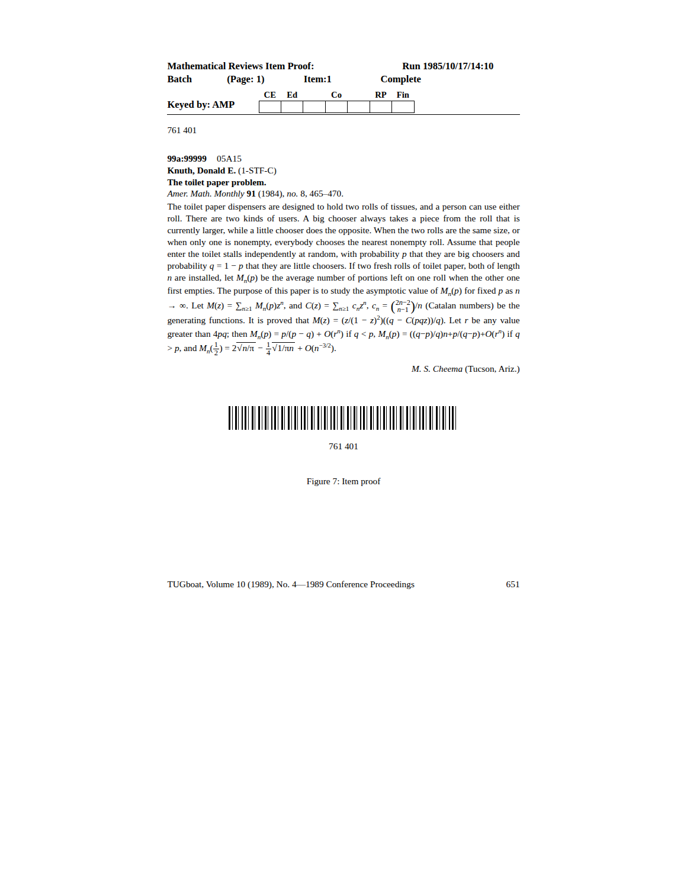Mathematical Reviews Item Proof: Run 1985/10/17/14:10
Batch (Page: 1) Item:1 Complete
Keyed by: AMP
| CE | Ed | | Co | | RP | Fin |
761 401
99a:9999905A15
Knuth, Donald E. (1-STF-C)
The toilet paper problem.
Amer. Math. Monthly 91 (1984), no. 8, 465–470.
The toilet paper dispensers are designed to hold two rolls of tissues, and a person can use either roll. There are two kinds of users. A big chooser always takes a piece from the roll that is currently larger, while a little chooser does the oppo­site. When the two rolls are the same size, or when only one is nonempty, everybody chooses the nearest nonempty roll. As­sume that people enter the toilet stalls independently at ran­dom, with probability p that they are big choosers and prob­ability q = 1 − p that they are little choosers. If two fresh rolls of toilet paper, both of length n are installed, let Mn(p) be the average number of portions left on one roll when the other one first empties. The purpose of this paper is to study the asymptotic value of Mn(p) for fixed p as n → ∞. Let M(z) = ∑n≥1 Mn(p)zn, and C(z) = ∑n≥1 cnzn, cn = (2n−2 n−1)/n (Catalan numbers) be the generating functions. It is proved that M(z) = (z/(1 − z)2)((q − C(pqz))/q). Let r be any value greater than 4pq; then Mn(p) = p/(p − q) + O(rn) if q < p, Mn(p) = ((q−p)/q)n+p/(q−p)+O(rn) if q > p, and Mn(12) = 2√n/π − 14√1/πn + O(n−3/2).
M. S. Cheema (Tucson, Ariz.)
761 401
Figure 7: Item proof
TUGboat, Volume 10 (1989), No. 4—1989 Conference Proceedings 651